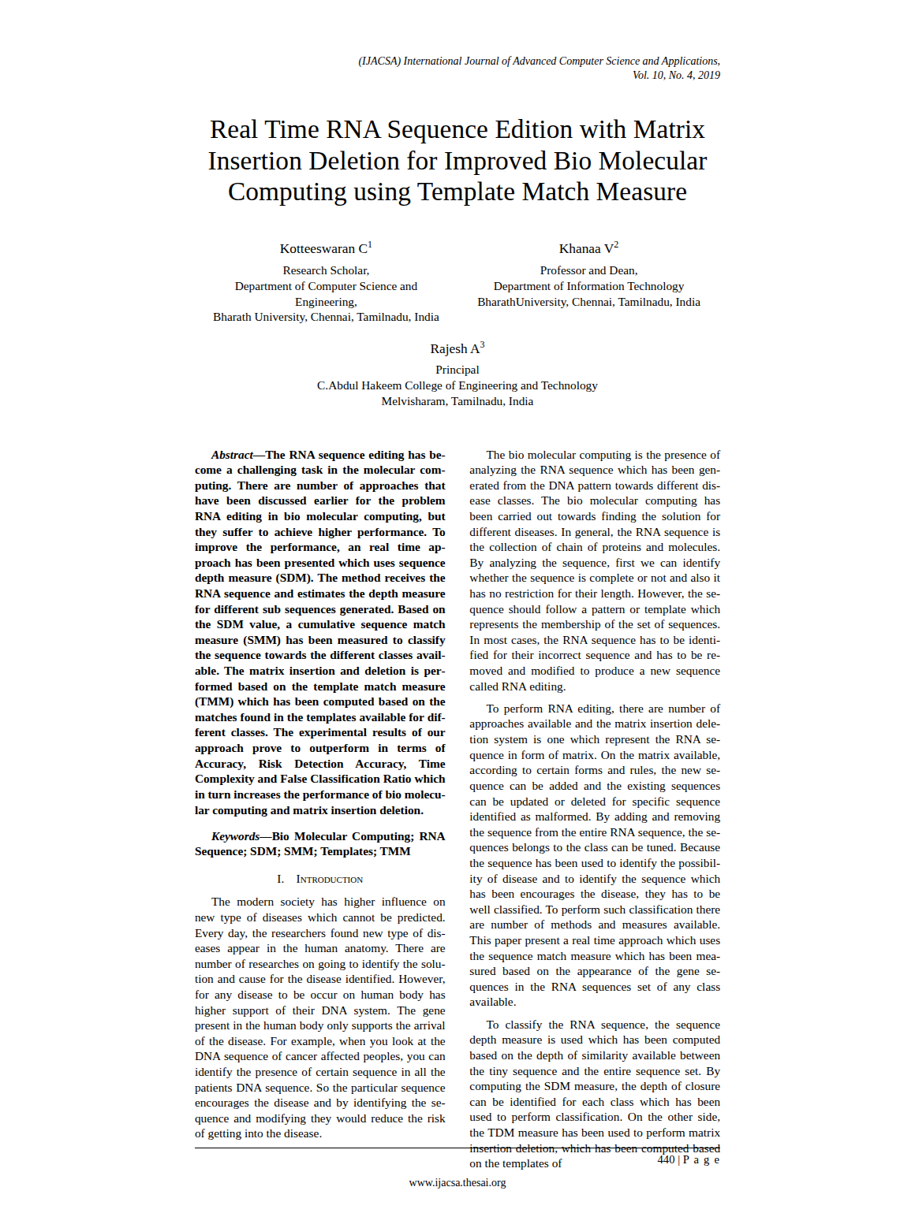(IJACSA) International Journal of Advanced Computer Science and Applications,
Vol. 10, No. 4, 2019
Real Time RNA Sequence Edition with Matrix Insertion Deletion for Improved Bio Molecular Computing using Template Match Measure
| Kotteeswaran C 1 Research Scholar, Department of Computer Science and Engineering, Bharath University, Chennai, Tamilnadu, India | Khanaa V 2 Professor and Dean, Department of Information Technology BharathUniversity, Chennai, Tamilnadu, India |
Rajesh A3
Principal
C.Abdul Hakeem College of Engineering and Technology
Melvisharam, Tamilnadu, India
Abstract—The RNA sequence editing has become a challenging task in the molecular computing. There are number of approaches that have been discussed earlier for the problem RNA editing in bio molecular computing, but they suffer to achieve higher performance. To improve the performance, an real time approach has been presented which uses sequence depth measure (SDM). The method receives the RNA sequence and estimates the depth measure for different sub sequences generated. Based on the SDM value, a cumulative sequence match measure (SMM) has been measured to classify the sequence towards the different classes available. The matrix insertion and deletion is performed based on the template match measure (TMM) which has been computed based on the matches found in the templates available for different classes. The experimental results of our approach prove to outperform in terms of Accuracy, Risk Detection Accuracy, Time Complexity and False Classification Ratio which in turn increases the performance of bio molecular computing and matrix insertion deletion.
Keywords—Bio Molecular Computing; RNA Sequence; SDM; SMM; Templates; TMM
I. Introduction
The modern society has higher influence on new type of diseases which cannot be predicted. Every day, the researchers found new type of diseases appear in the human anatomy. There are number of researches on going to identify the solution and cause for the disease identified. However, for any disease to be occur on human body has higher support of their DNA system. The gene present in the human body only supports the arrival of the disease. For example, when you look at the DNA sequence of cancer affected peoples, you can identify the presence of certain sequence in all the patients DNA sequence. So the particular sequence encourages the disease and by identifying the sequence and modifying they would reduce the risk of getting into the disease.
The bio molecular computing is the presence of analyzing the RNA sequence which has been generated from the DNA pattern towards different disease classes. The bio molecular computing has been carried out towards finding the solution for different diseases. In general, the RNA sequence is the collection of chain of proteins and molecules. By analyzing the sequence, first we can identify whether the sequence is complete or not and also it has no restriction for their length. However, the sequence should follow a pattern or template which represents the membership of the set of sequences. In most cases, the RNA sequence has to be identified for their incorrect sequence and has to be removed and modified to produce a new sequence called RNA editing.
To perform RNA editing, there are number of approaches available and the matrix insertion deletion system is one which represent the RNA sequence in form of matrix. On the matrix available, according to certain forms and rules, the new sequence can be added and the existing sequences can be updated or deleted for specific sequence identified as malformed. By adding and removing the sequence from the entire RNA sequence, the sequences belongs to the class can be tuned. Because the sequence has been used to identify the possibility of disease and to identify the sequence which has been encourages the disease, they has to be well classified. To perform such classification there are number of methods and measures available. This paper present a real time approach which uses the sequence match measure which has been measured based on the appearance of the gene sequences in the RNA sequences set of any class available.
To classify the RNA sequence, the sequence depth measure is used which has been computed based on the depth of similarity available between the tiny sequence and the entire sequence set. By computing the SDM measure, the depth of closure can be identified for each class which has been used to perform classification. On the other side, the TDM measure has been used to perform matrix insertion deletion, which has been computed based on the templates of
440 | P a g e
www.ijacsa.thesai.org